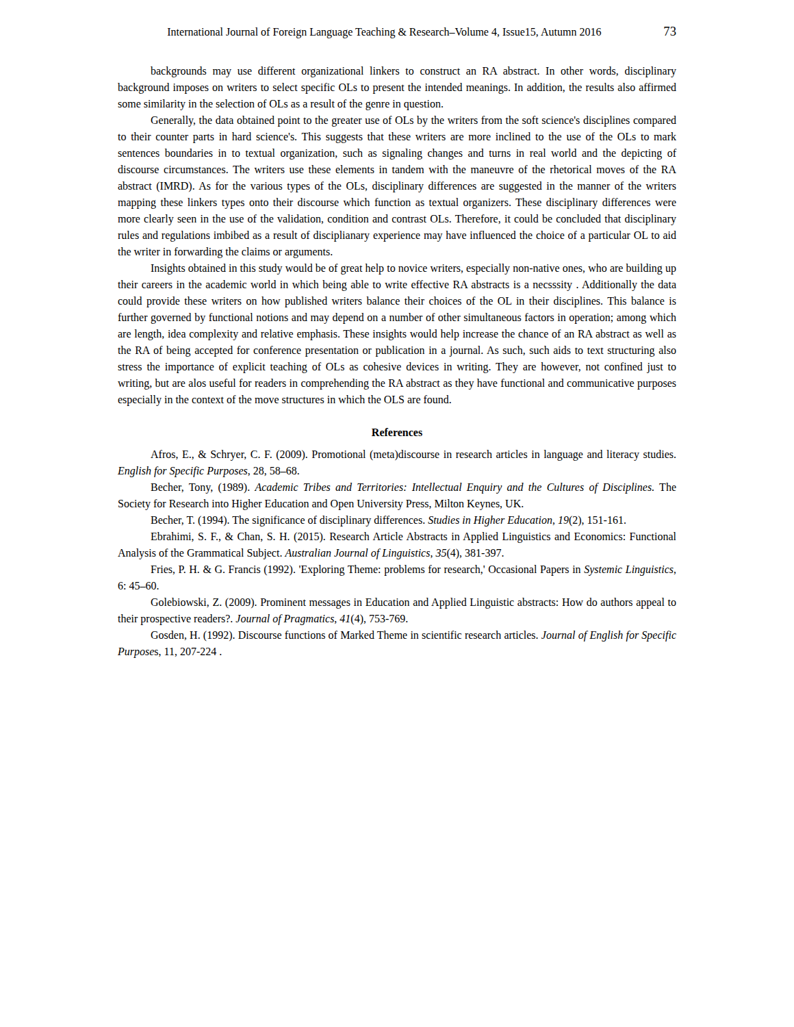International Journal of Foreign Language Teaching & Research–Volume 4, Issue15, Autumn 2016
73
backgrounds may use different organizational linkers to construct an RA abstract. In other words, disciplinary background imposes on writers to select specific OLs to present the intended meanings. In addition, the results also affirmed some similarity in the selection of OLs as a result of the genre in question.
Generally, the data obtained point to the greater use of OLs by the writers from the soft science's disciplines compared to their counter parts in hard science's. This suggests that these writers are more inclined to the use of the OLs to mark sentences boundaries in to textual organization, such as signaling changes and turns in real world and the depicting of discourse circumstances. The writers use these elements in tandem with the maneuvre of the rhetorical moves of the RA abstract (IMRD). As for the various types of the OLs, disciplinary differences are suggested in the manner of the writers mapping these linkers types onto their discourse which function as textual organizers. These disciplinary differences were more clearly seen in the use of the validation, condition and contrast OLs. Therefore, it could be concluded that disciplinary rules and regulations imbibed as a result of disciplianary experience may have influenced the choice of a particular OL to aid the writer in forwarding the claims or arguments.
Insights obtained in this study would be of great help to novice writers, especially non-native ones, who are building up their careers in the academic world in which being able to write effective RA abstracts is a necsssity . Additionally the data could provide these writers on how published writers balance their choices of the OL in their disciplines. This balance is further governed by functional notions and may depend on a number of other simultaneous factors in operation; among which are length, idea complexity and relative emphasis. These insights would help increase the chance of an RA abstract as well as the RA of being accepted for conference presentation or publication in a journal. As such, such aids to text structuring also stress the importance of explicit teaching of OLs as cohesive devices in writing. They are however, not confined just to writing, but are alos useful for readers in comprehending the RA abstract as they have functional and communicative purposes especially in the context of the move structures in which the OLS are found.
References
Afros, E., & Schryer, C. F. (2009). Promotional (meta)discourse in research articles in language and literacy studies. English for Specific Purposes, 28, 58–68.
Becher, Tony, (1989). Academic Tribes and Territories: Intellectual Enquiry and the Cultures of Disciplines. The Society for Research into Higher Education and Open University Press, Milton Keynes, UK.
Becher, T. (1994). The significance of disciplinary differences. Studies in Higher Education, 19(2), 151-161.
Ebrahimi, S. F., & Chan, S. H. (2015). Research Article Abstracts in Applied Linguistics and Economics: Functional Analysis of the Grammatical Subject. Australian Journal of Linguistics, 35(4), 381-397.
Fries, P. H. & G. Francis (1992). 'Exploring Theme: problems for research,' Occasional Papers in Systemic Linguistics, 6: 45–60.
Golebiowski, Z. (2009). Prominent messages in Education and Applied Linguistic abstracts: How do authors appeal to their prospective readers?. Journal of Pragmatics, 41(4), 753-769.
Gosden, H. (1992). Discourse functions of Marked Theme in scientific research articles. Journal of English for Specific Purposes, 11, 207-224 .